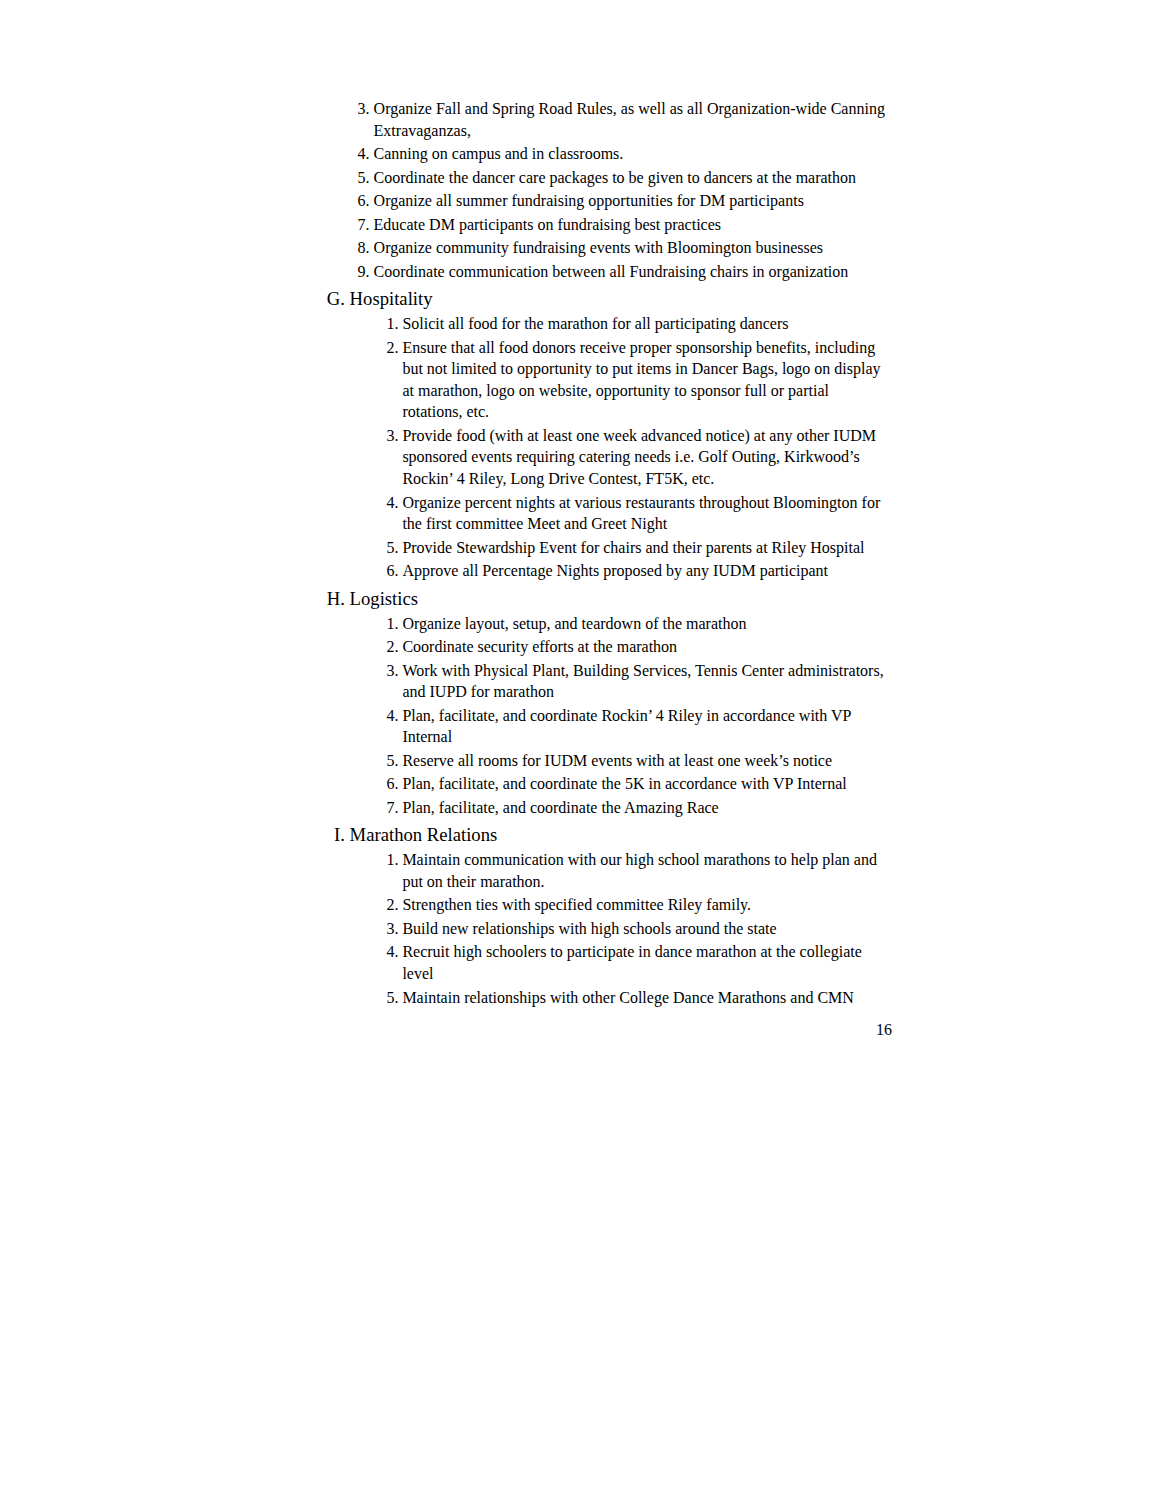Organize Fall and Spring Road Rules, as well as all Organization-wide Canning Extravaganzas,
Canning on campus and in classrooms.
Coordinate the dancer care packages to be given to dancers at the marathon
Organize all summer fundraising opportunities for DM participants
Educate DM participants on fundraising best practices
Organize community fundraising events with Bloomington businesses
Coordinate communication between all Fundraising chairs in organization
Hospitality
Solicit all food for the marathon for all participating dancers
Ensure that all food donors receive proper sponsorship benefits, including but not limited to opportunity to put items in Dancer Bags, logo on display at marathon, logo on website, opportunity to sponsor full or partial rotations, etc.
Provide food (with at least one week advanced notice) at any other IUDM sponsored events requiring catering needs i.e. Golf Outing, Kirkwood’s Rockin’ 4 Riley, Long Drive Contest, FT5K, etc.
Organize percent nights at various restaurants throughout Bloomington for the first committee Meet and Greet Night
Provide Stewardship Event for chairs and their parents at Riley Hospital
Approve all Percentage Nights proposed by any IUDM participant
Logistics
Organize layout, setup, and teardown of the marathon
Coordinate security efforts at the marathon
Work with Physical Plant, Building Services, Tennis Center administrators, and IUPD for marathon
Plan, facilitate, and coordinate Rockin’ 4 Riley in accordance with VP Internal
Reserve all rooms for IUDM events with at least one week’s notice
Plan, facilitate, and coordinate the 5K in accordance with VP Internal
Plan, facilitate, and coordinate the Amazing Race
Marathon Relations
Maintain communication with our high school marathons to help plan and put on their marathon.
Strengthen ties with specified committee Riley family.
Build new relationships with high schools around the state
Recruit high schoolers to participate in dance marathon at the collegiate level
Maintain relationships with other College Dance Marathons and CMN
16